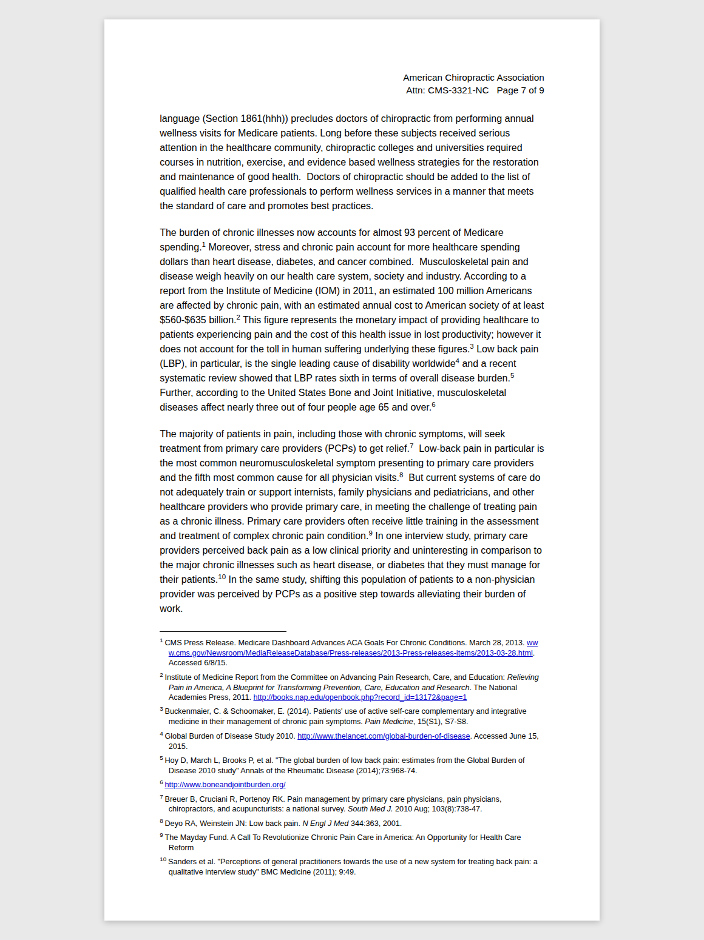American Chiropractic Association
Attn: CMS-3321-NC Page 7 of 9
language (Section 1861(hhh)) precludes doctors of chiropractic from performing annual wellness visits for Medicare patients. Long before these subjects received serious attention in the healthcare community, chiropractic colleges and universities required courses in nutrition, exercise, and evidence based wellness strategies for the restoration and maintenance of good health. Doctors of chiropractic should be added to the list of qualified health care professionals to perform wellness services in a manner that meets the standard of care and promotes best practices.
The burden of chronic illnesses now accounts for almost 93 percent of Medicare spending.1 Moreover, stress and chronic pain account for more healthcare spending dollars than heart disease, diabetes, and cancer combined. Musculoskeletal pain and disease weigh heavily on our health care system, society and industry. According to a report from the Institute of Medicine (IOM) in 2011, an estimated 100 million Americans are affected by chronic pain, with an estimated annual cost to American society of at least $560-$635 billion.2 This figure represents the monetary impact of providing healthcare to patients experiencing pain and the cost of this health issue in lost productivity; however it does not account for the toll in human suffering underlying these figures.3 Low back pain (LBP), in particular, is the single leading cause of disability worldwide4 and a recent systematic review showed that LBP rates sixth in terms of overall disease burden.5 Further, according to the United States Bone and Joint Initiative, musculoskeletal diseases affect nearly three out of four people age 65 and over.6
The majority of patients in pain, including those with chronic symptoms, will seek treatment from primary care providers (PCPs) to get relief.7 Low-back pain in particular is the most common neuromusculoskeletal symptom presenting to primary care providers and the fifth most common cause for all physician visits.8 But current systems of care do not adequately train or support internists, family physicians and pediatricians, and other healthcare providers who provide primary care, in meeting the challenge of treating pain as a chronic illness. Primary care providers often receive little training in the assessment and treatment of complex chronic pain condition.9 In one interview study, primary care providers perceived back pain as a low clinical priority and uninteresting in comparison to the major chronic illnesses such as heart disease, or diabetes that they must manage for their patients.10 In the same study, shifting this population of patients to a non-physician provider was perceived by PCPs as a positive step towards alleviating their burden of work.
CMS Press Release. Medicare Dashboard Advances ACA Goals For Chronic Conditions. March 28, 2013. www.cms.gov/Newsroom/MediaReleaseDatabase/Press-releases/2013-Press-releases-items/2013-03-28.html. Accessed 6/8/15.
Institute of Medicine Report from the Committee on Advancing Pain Research, Care, and Education: Relieving Pain in America, A Blueprint for Transforming Prevention, Care, Education and Research. The National Academies Press, 2011. http://books.nap.edu/openbook.php?record_id=13172&page=1
Buckenmaier, C. & Schoomaker, E. (2014). Patients' use of active self-care complementary and integrative medicine in their management of chronic pain symptoms. Pain Medicine, 15(S1), S7-S8.
Global Burden of Disease Study 2010. http://www.thelancet.com/global-burden-of-disease. Accessed June 15, 2015.
Hoy D, March L, Brooks P, et al. "The global burden of low back pain: estimates from the Global Burden of Disease 2010 study" Annals of the Rheumatic Disease (2014);73:968-74.
http://www.boneandjointburden.org/
Breuer B, Cruciani R, Portenoy RK. Pain management by primary care physicians, pain physicians, chiropractors, and acupuncturists: a national survey. South Med J. 2010 Aug; 103(8):738-47.
Deyo RA, Weinstein JN: Low back pain. N Engl J Med 344:363, 2001.
The Mayday Fund. A Call To Revolutionize Chronic Pain Care in America: An Opportunity for Health Care Reform
Sanders et al. "Perceptions of general practitioners towards the use of a new system for treating back pain: a qualitative interview study" BMC Medicine (2011); 9:49.